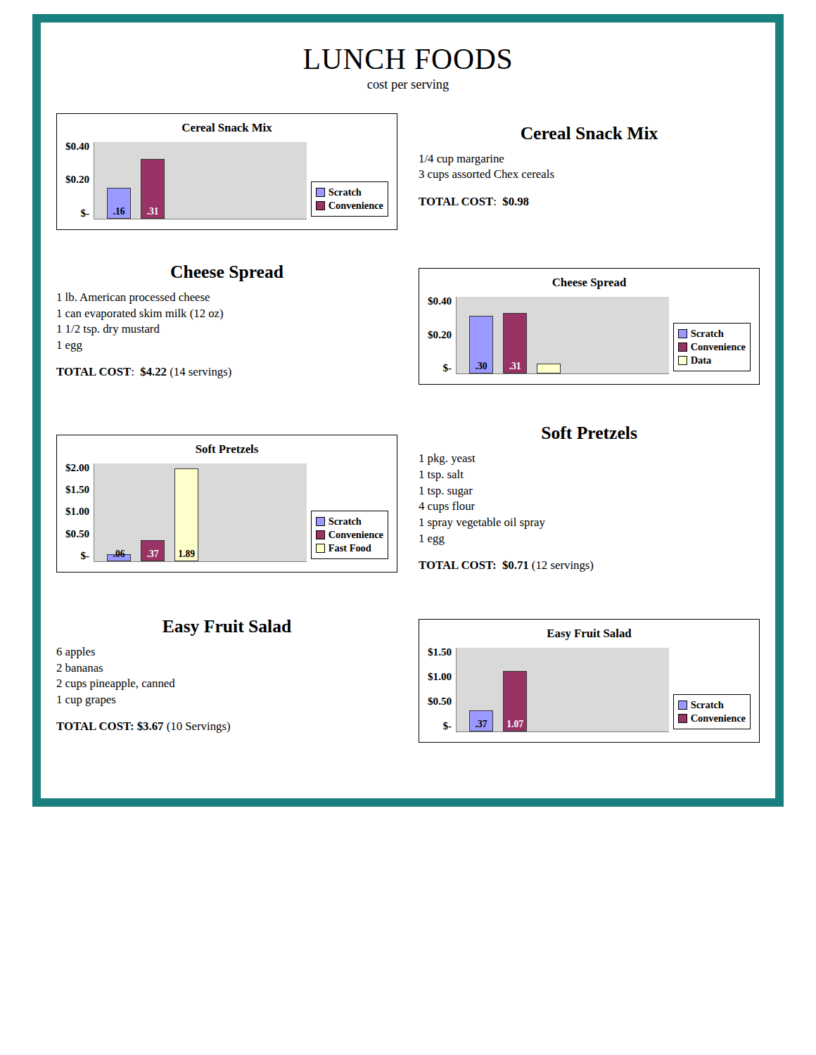LUNCH FOODS
cost per serving
Cereal Snack Mix
$0.40 $0.20 $-
.16
.31
Scratch
Convenience
Cereal Snack Mix
1/4 cup margarine
3 cups assorted Chex cereals
TOTAL COST: $0.98
Cheese Spread
1 lb. American processed cheese
1 can evaporated skim milk (12 oz)
1 1/2 tsp. dry mustard
1 egg
TOTAL COST: $4.22 (14 servings)
Cheese Spread
$0.40 $0.20 $-
.30
.31
Scratch
Convenience
Data
Soft Pretzels
$2.00 $1.50 $1.00 $0.50 $-
.06
.37
1.89
Scratch
Convenience
Fast Food
Soft Pretzels
1 pkg. yeast
1 tsp. salt
1 tsp. sugar
4 cups flour
1 spray vegetable oil spray
1 egg
TOTAL COST: $0.71 (12 servings)
Easy Fruit Salad
6 apples
2 bananas
2 cups pineapple, canned
1 cup grapes
TOTAL COST: $3.67 (10 Servings)
Easy Fruit Salad
$1.50 $1.00 $0.50 $-
.37
1.07
Scratch
Convenience